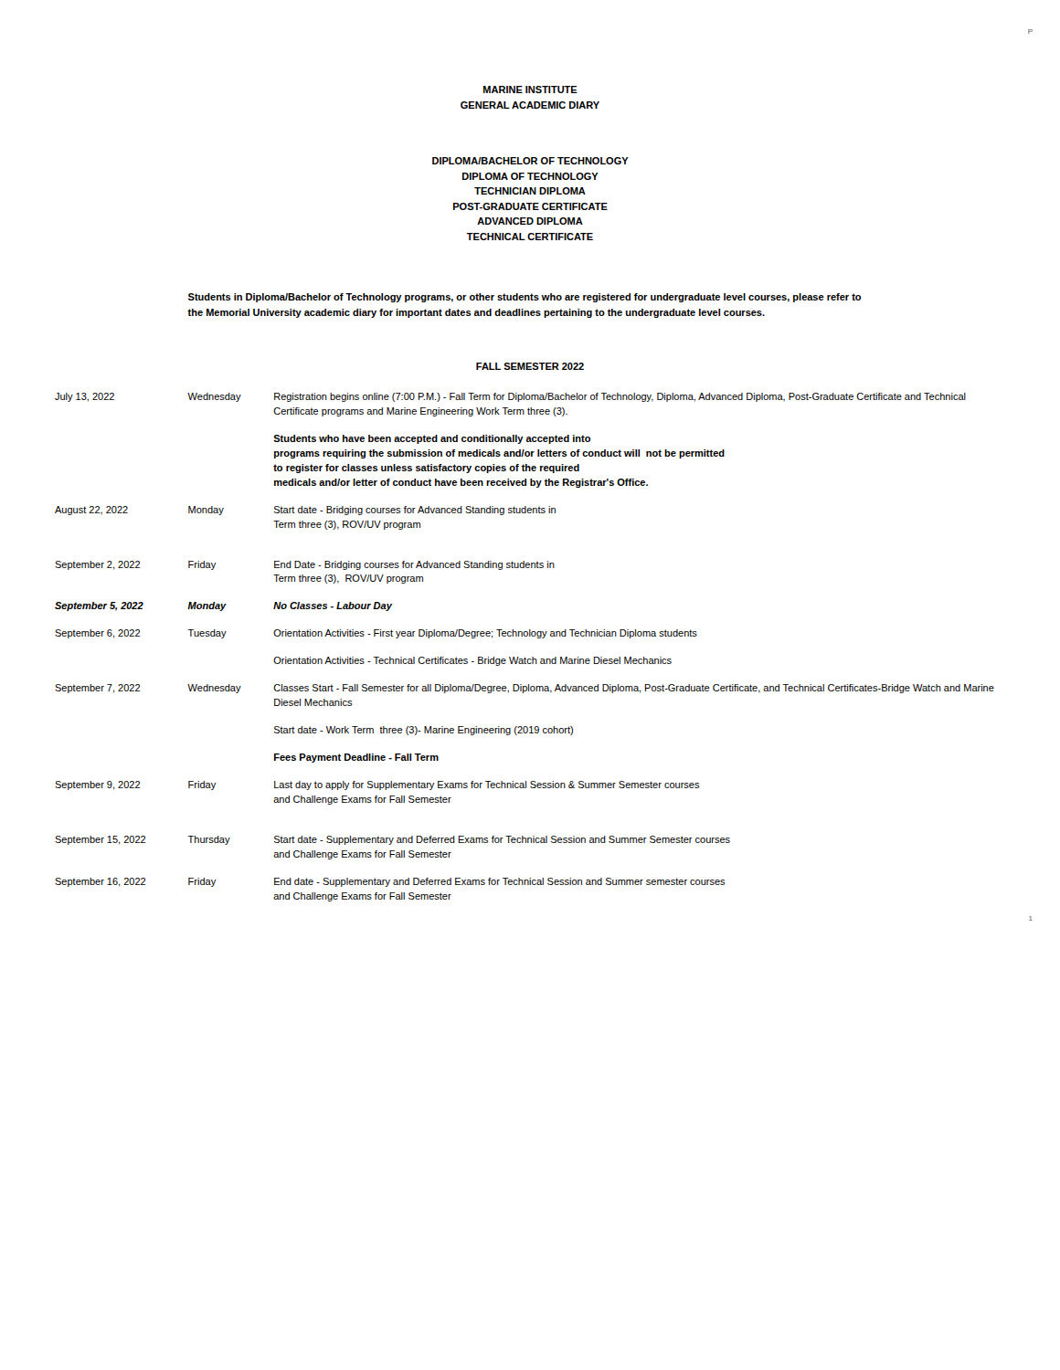P
MARINE INSTITUTE
GENERAL ACADEMIC DIARY
DIPLOMA/BACHELOR OF TECHNOLOGY
DIPLOMA OF TECHNOLOGY
TECHNICIAN DIPLOMA
POST-GRADUATE CERTIFICATE
ADVANCED DIPLOMA
TECHNICAL CERTIFICATE
Students in Diploma/Bachelor of Technology programs, or other students who are registered for undergraduate level courses, please refer to the Memorial University academic diary for important dates and deadlines pertaining to the undergraduate level courses.
FALL SEMESTER 2022
| July 13, 2022 | Wednesday | Registration begins online (7:00 P.M.) - Fall Term for Diploma/Bachelor of Technology, Diploma, Advanced Diploma, Post-Graduate Certificate and Technical Certificate programs and Marine Engineering Work Term three (3). |
| | | Students who have been accepted and conditionally accepted into programs requiring the submission of medicals and/or letters of conduct will not be permitted to register for classes unless satisfactory copies of the required medicals and/or letter of conduct have been received by the Registrar's Office. |
| August 22, 2022 | Monday | Start date - Bridging courses for Advanced Standing students in Term three (3), ROV/UV program |
| September 2, 2022 | Friday | End Date - Bridging courses for Advanced Standing students in Term three (3), ROV/UV program |
| September 5, 2022 | Monday | No Classes - Labour Day |
| September 6, 2022 | Tuesday | Orientation Activities - First year Diploma/Degree; Technology and Technician Diploma students |
| | | Orientation Activities - Technical Certificates - Bridge Watch and Marine Diesel Mechanics |
| September 7, 2022 | Wednesday | Classes Start - Fall Semester for all Diploma/Degree, Diploma, Advanced Diploma, Post-Graduate Certificate, and Technical Certificates-Bridge Watch and Marine Diesel Mechanics |
| | | Start date - Work Term three (3)- Marine Engineering (2019 cohort) |
| | | Fees Payment Deadline - Fall Term |
| September 9, 2022 | Friday | Last day to apply for Supplementary Exams for Technical Session & Summer Semester courses and Challenge Exams for Fall Semester |
| September 15, 2022 | Thursday | Start date - Supplementary and Deferred Exams for Technical Session and Summer Semester courses and Challenge Exams for Fall Semester |
| September 16, 2022 | Friday | End date - Supplementary and Deferred Exams for Technical Session and Summer semester courses and Challenge Exams for Fall Semester |
1